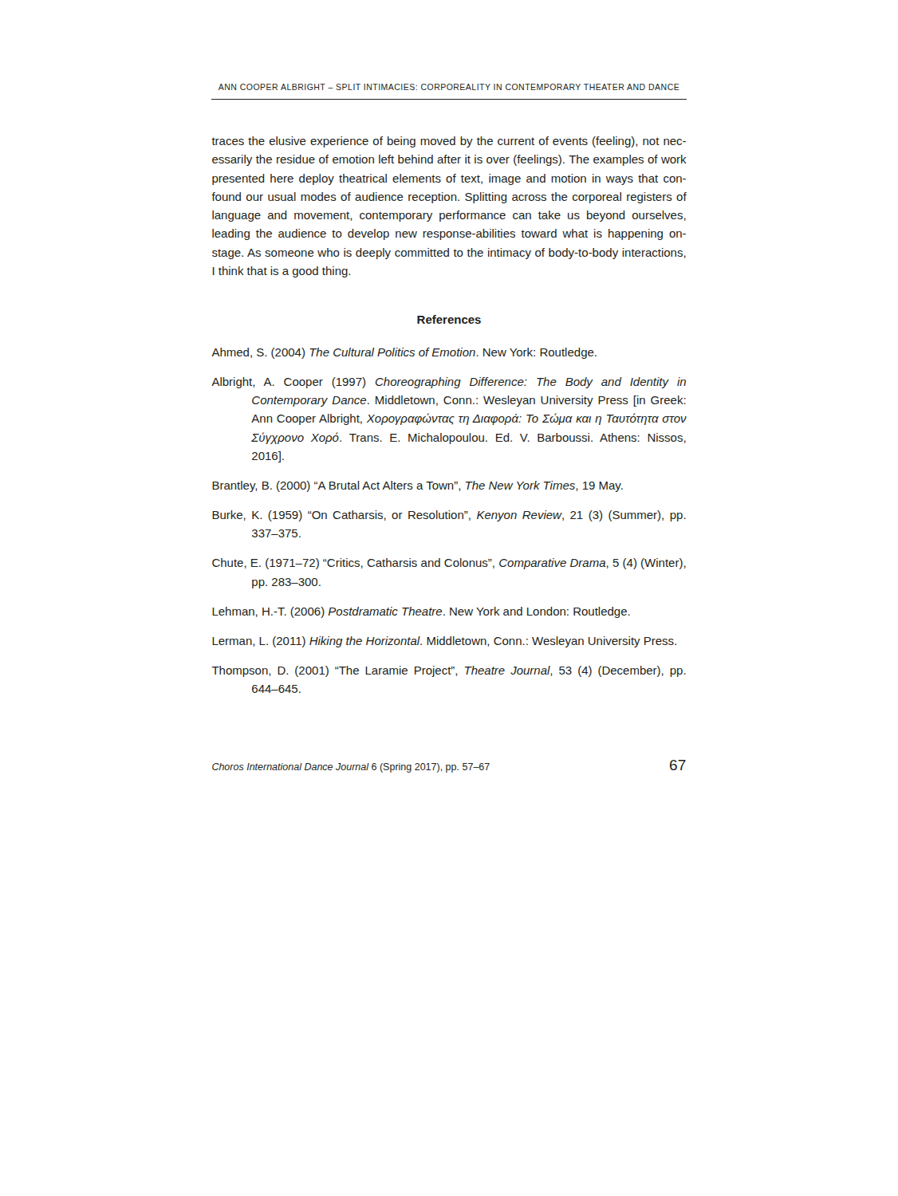Ann Cooper Albright – Split Intimacies: Corporeality in Contemporary Theater and Dance
traces the elusive experience of being moved by the current of events (feeling), not necessarily the residue of emotion left behind after it is over (feelings). The examples of work presented here deploy theatrical elements of text, image and motion in ways that confound our usual modes of audience reception. Splitting across the corporeal registers of language and movement, contemporary performance can take us beyond ourselves, leading the audience to develop new response-abilities toward what is happening onstage. As someone who is deeply committed to the intimacy of body-to-body interactions, I think that is a good thing.
References
Ahmed, S. (2004) The Cultural Politics of Emotion. New York: Routledge.
Albright, A. Cooper (1997) Choreographing Difference: The Body and Identity in Contemporary Dance. Middletown, Conn.: Wesleyan University Press [in Greek: Ann Cooper Albright, Χορογραφώντας τη Διαφορά: Το Σώμα και η Ταυτότητα στον Σύγχρονο Χορό. Trans. E. Michalopoulou. Ed. V. Barboussi. Athens: Nissos, 2016].
Brantley, B. (2000) “A Brutal Act Alters a Town”, The New York Times, 19 May.
Burke, K. (1959) “On Catharsis, or Resolution”, Kenyon Review, 21 (3) (Summer), pp. 337–375.
Chute, E. (1971–72) “Critics, Catharsis and Colonus”, Comparative Drama, 5 (4) (Winter), pp. 283–300.
Lehman, H.-T. (2006) Postdramatic Theatre. New York and London: Routledge.
Lerman, L. (2011) Hiking the Horizontal. Middletown, Conn.: Wesleyan University Press.
Thompson, D. (2001) “The Laramie Project”, Theatre Journal, 53 (4) (December), pp. 644–645.
Choros International Dance Journal 6 (Spring 2017), pp. 57–67 67